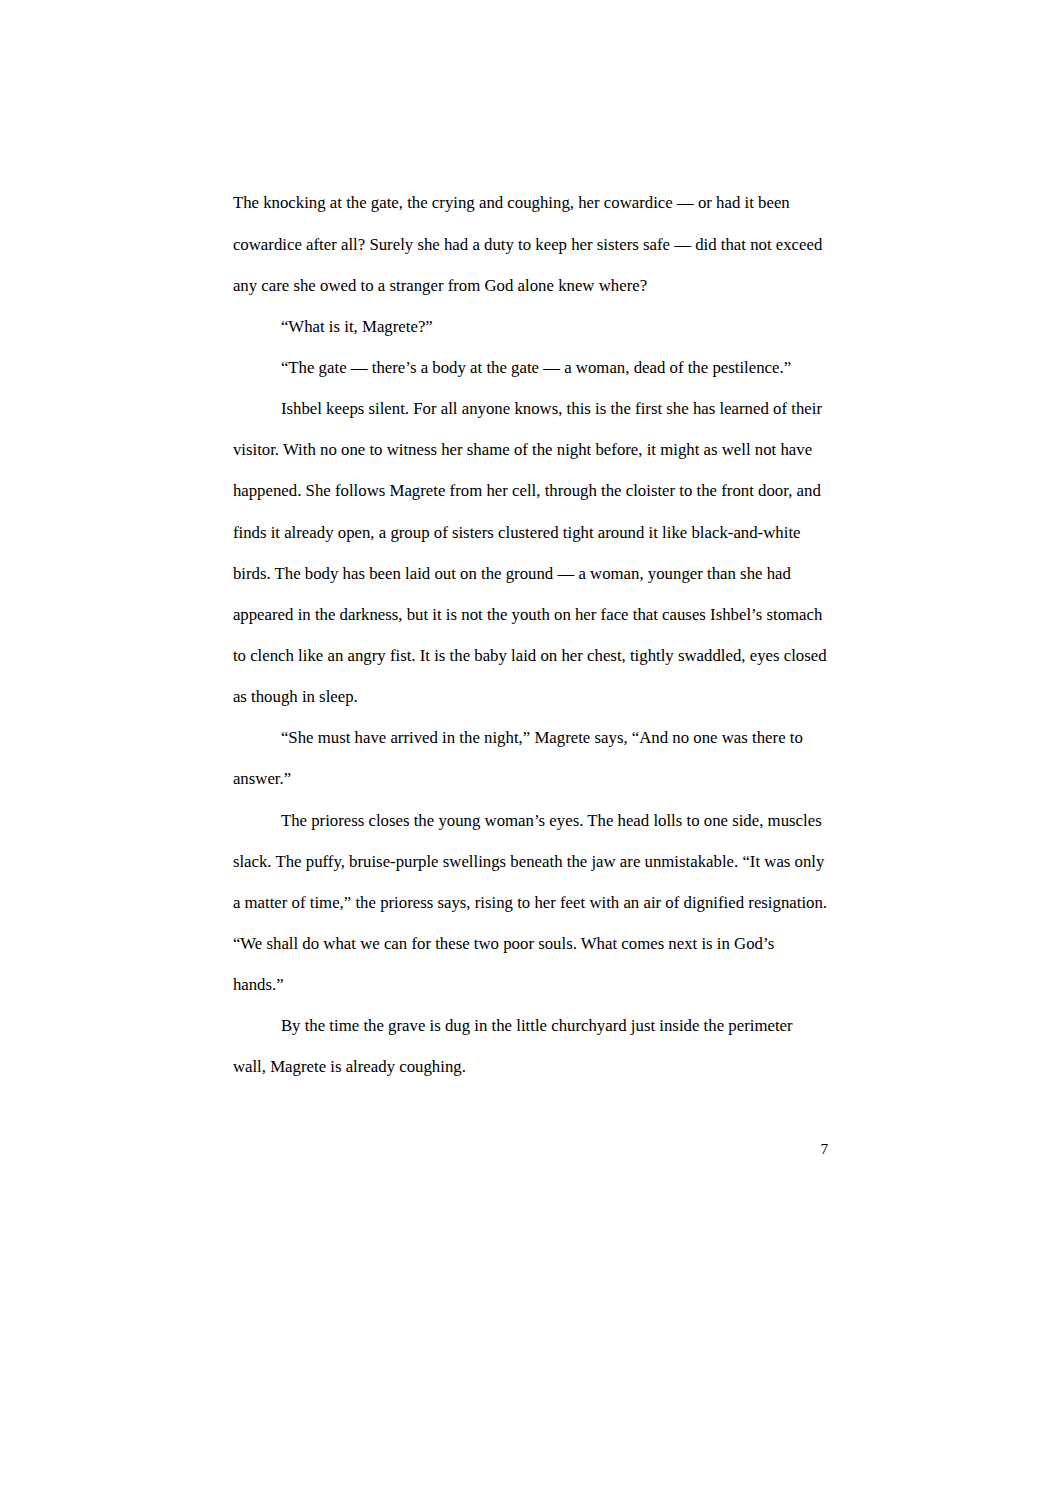The knocking at the gate, the crying and coughing, her cowardice — or had it been cowardice after all? Surely she had a duty to keep her sisters safe — did that not exceed any care she owed to a stranger from God alone knew where?
“What is it, Magrete?”
“The gate — there’s a body at the gate — a woman, dead of the pestilence.”
Ishbel keeps silent. For all anyone knows, this is the first she has learned of their visitor. With no one to witness her shame of the night before, it might as well not have happened. She follows Magrete from her cell, through the cloister to the front door, and finds it already open, a group of sisters clustered tight around it like black-and-white birds. The body has been laid out on the ground — a woman, younger than she had appeared in the darkness, but it is not the youth on her face that causes Ishbel’s stomach to clench like an angry fist. It is the baby laid on her chest, tightly swaddled, eyes closed as though in sleep.
“She must have arrived in the night,” Magrete says, “And no one was there to answer.”
The prioress closes the young woman’s eyes. The head lolls to one side, muscles slack. The puffy, bruise-purple swellings beneath the jaw are unmistakable. “It was only a matter of time,” the prioress says, rising to her feet with an air of dignified resignation. “We shall do what we can for these two poor souls. What comes next is in God’s hands.”
By the time the grave is dug in the little churchyard just inside the perimeter wall, Magrete is already coughing.
7